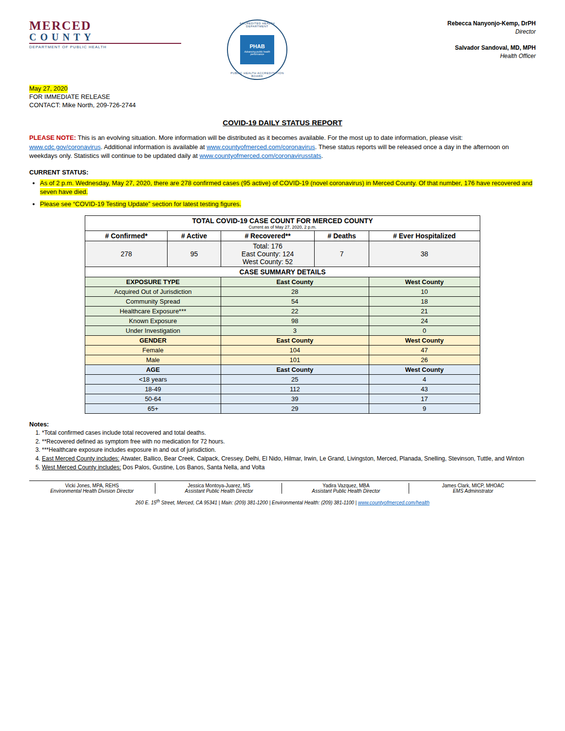MERCED
COUNTY
DEPARTMENT OF PUBLIC HEALTH
ACCREDITED HEALTH DEPARTMENT
PHAB Advancing public health performance
PUBLIC HEALTH ACCREDITATION BOARD
Rebecca Nanyonjo-Kemp, DrPH
Director
Salvador Sandoval, MD, MPH
Health Officer
May 27, 2020
FOR IMMEDIATE RELEASE
CONTACT: Mike North, 209-726-2744
COVID-19 DAILY STATUS REPORT
PLEASE NOTE: This is an evolving situation. More information will be distributed as it becomes available. For the most up to date information, please visit: www.cdc.gov/coronavirus. Additional information is available at www.countyofmerced.com/coronavirus. These status reports will be released once a day in the afternoon on weekdays only. Statistics will continue to be updated daily at www.countyofmerced.com/coronavirusstats.
CURRENT STATUS:
As of 2 p.m. Wednesday, May 27, 2020, there are 278 confirmed cases (95 active) of COVID-19 (novel coronavirus) in Merced County. Of that number, 176 have recovered and seven have died.
Please see “COVID-19 Testing Update” section for latest testing figures.
| TOTAL COVID-19 CASE COUNT FOR MERCED COUNTY Current as of May 27, 2020, 2 p.m. |
| # Confirmed* | # Active | # Recovered** | # Deaths | # Ever Hospitalized |
| 278 | 95 | Total: 176 East County: 124 West County: 52 | 7 | 38 |
| CASE SUMMARY DETAILS |
| EXPOSURE TYPE | East County | West County |
| Acquired Out of Jurisdiction | 28 | 10 |
| Community Spread | 54 | 18 |
| Healthcare Exposure*** | 22 | 21 |
| Known Exposure | 98 | 24 |
| Under Investigation | 3 | 0 |
| GENDER | East County | West County |
| Female | 104 | 47 |
| Male | 101 | 26 |
| AGE | East County | West County |
| <18 years | 25 | 4 |
| 18-49 | 112 | 43 |
| 50-64 | 39 | 17 |
| 65+ | 29 | 9 |
Notes:
*Total confirmed cases include total recovered and total deaths.
**Recovered defined as symptom free with no medication for 72 hours.
***Healthcare exposure includes exposure in and out of jurisdiction.
East Merced County includes: Atwater, Ballico, Bear Creek, Calpack, Cressey, Delhi, El Nido, Hilmar, Irwin, Le Grand, Livingston, Merced, Planada, Snelling, Stevinson, Tuttle, and Winton
West Merced County includes: Dos Palos, Gustine, Los Banos, Santa Nella, and Volta
Vicki Jones, MPA, REHS
Environmental Health Division Director
Jessica Montoya-Juarez, MS
Assistant Public Health Director
Yadira Vazquez, MBA
Assistant Public Health Director
James Clark, MICP, MHOAC
EMS Administrator
260 E. 15th Street, Merced, CA 95341 | Main: (209) 381-1200 | Environmental Health: (209) 381-1100 | www.countyofmerced.com/health